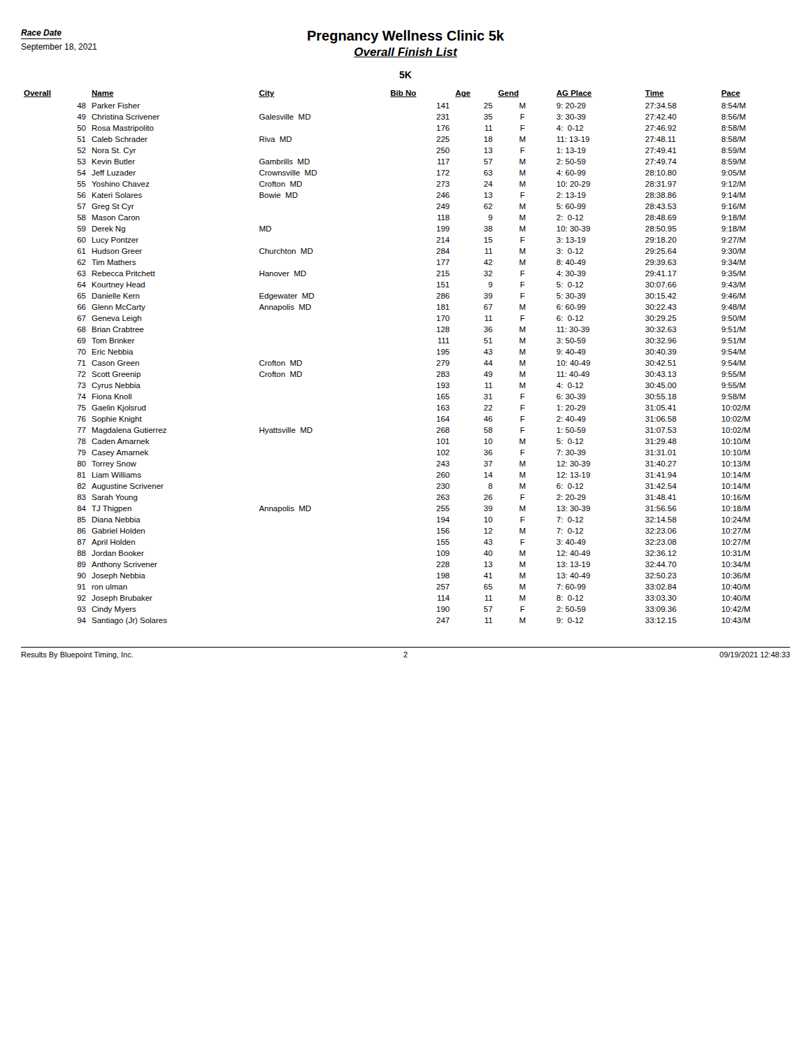Race Date
September 18, 2021
Pregnancy Wellness Clinic 5k
Overall Finish List
5K
| Overall | Name | City | Bib No | Age | Gend | AG Place | Time | Pace |
| --- | --- | --- | --- | --- | --- | --- | --- | --- |
| 48 | Parker Fisher | | 141 | 25 | M | 9: 20-29 | 27:34.58 | 8:54/M |
| 49 | Christina Scrivener | Galesville MD | 231 | 35 | F | 3: 30-39 | 27:42.40 | 8:56/M |
| 50 | Rosa Mastripolito | | 176 | 11 | F | 4: 0-12 | 27:46.92 | 8:58/M |
| 51 | Caleb Schrader | Riva MD | 225 | 18 | M | 11: 13-19 | 27:48.11 | 8:58/M |
| 52 | Nora St. Cyr | | 250 | 13 | F | 1: 13-19 | 27:49.41 | 8:59/M |
| 53 | Kevin Butler | Gambrills MD | 117 | 57 | M | 2: 50-59 | 27:49.74 | 8:59/M |
| 54 | Jeff Luzader | Crownsville MD | 172 | 63 | M | 4: 60-99 | 28:10.80 | 9:05/M |
| 55 | Yoshino Chavez | Crofton MD | 273 | 24 | M | 10: 20-29 | 28:31.97 | 9:12/M |
| 56 | Kateri Solares | Bowie MD | 246 | 13 | F | 2: 13-19 | 28:38.86 | 9:14/M |
| 57 | Greg St Cyr | | 249 | 62 | M | 5: 60-99 | 28:43.53 | 9:16/M |
| 58 | Mason Caron | | 118 | 9 | M | 2: 0-12 | 28:48.69 | 9:18/M |
| 59 | Derek Ng | MD | 199 | 38 | M | 10: 30-39 | 28:50.95 | 9:18/M |
| 60 | Lucy Pontzer | | 214 | 15 | F | 3: 13-19 | 29:18.20 | 9:27/M |
| 61 | Hudson Greer | Churchton MD | 284 | 11 | M | 3: 0-12 | 29:25.64 | 9:30/M |
| 62 | Tim Mathers | | 177 | 42 | M | 8: 40-49 | 29:39.63 | 9:34/M |
| 63 | Rebecca Pritchett | Hanover MD | 215 | 32 | F | 4: 30-39 | 29:41.17 | 9:35/M |
| 64 | Kourtney Head | | 151 | 9 | F | 5: 0-12 | 30:07.66 | 9:43/M |
| 65 | Danielle Kern | Edgewater MD | 286 | 39 | F | 5: 30-39 | 30:15.42 | 9:46/M |
| 66 | Glenn McCarty | Annapolis MD | 181 | 67 | M | 6: 60-99 | 30:22.43 | 9:48/M |
| 67 | Geneva Leigh | | 170 | 11 | F | 6: 0-12 | 30:29.25 | 9:50/M |
| 68 | Brian Crabtree | | 128 | 36 | M | 11: 30-39 | 30:32.63 | 9:51/M |
| 69 | Tom Brinker | | 111 | 51 | M | 3: 50-59 | 30:32.96 | 9:51/M |
| 70 | Eric Nebbia | | 195 | 43 | M | 9: 40-49 | 30:40.39 | 9:54/M |
| 71 | Cason Green | Crofton MD | 279 | 44 | M | 10: 40-49 | 30:42.51 | 9:54/M |
| 72 | Scott Greenip | Crofton MD | 283 | 49 | M | 11: 40-49 | 30:43.13 | 9:55/M |
| 73 | Cyrus Nebbia | | 193 | 11 | M | 4: 0-12 | 30:45.00 | 9:55/M |
| 74 | Fiona Knoll | | 165 | 31 | F | 6: 30-39 | 30:55.18 | 9:58/M |
| 75 | Gaelin Kjolsrud | | 163 | 22 | F | 1: 20-29 | 31:05.41 | 10:02/M |
| 76 | Sophie Knight | | 164 | 46 | F | 2: 40-49 | 31:06.58 | 10:02/M |
| 77 | Magdalena Gutierrez | Hyattsville MD | 268 | 58 | F | 1: 50-59 | 31:07.53 | 10:02/M |
| 78 | Caden Amarnek | | 101 | 10 | M | 5: 0-12 | 31:29.48 | 10:10/M |
| 79 | Casey Amarnek | | 102 | 36 | F | 7: 30-39 | 31:31.01 | 10:10/M |
| 80 | Torrey Snow | | 243 | 37 | M | 12: 30-39 | 31:40.27 | 10:13/M |
| 81 | Liam Williams | | 260 | 14 | M | 12: 13-19 | 31:41.94 | 10:14/M |
| 82 | Augustine Scrivener | | 230 | 8 | M | 6: 0-12 | 31:42.54 | 10:14/M |
| 83 | Sarah Young | | 263 | 26 | F | 2: 20-29 | 31:48.41 | 10:16/M |
| 84 | TJ Thigpen | Annapolis MD | 255 | 39 | M | 13: 30-39 | 31:56.56 | 10:18/M |
| 85 | Diana Nebbia | | 194 | 10 | F | 7: 0-12 | 32:14.58 | 10:24/M |
| 86 | Gabriel Holden | | 156 | 12 | M | 7: 0-12 | 32:23.06 | 10:27/M |
| 87 | April Holden | | 155 | 43 | F | 3: 40-49 | 32:23.08 | 10:27/M |
| 88 | Jordan Booker | | 109 | 40 | M | 12: 40-49 | 32:36.12 | 10:31/M |
| 89 | Anthony Scrivener | | 228 | 13 | M | 13: 13-19 | 32:44.70 | 10:34/M |
| 90 | Joseph Nebbia | | 198 | 41 | M | 13: 40-49 | 32:50.23 | 10:36/M |
| 91 | ron ulman | | 257 | 65 | M | 7: 60-99 | 33:02.84 | 10:40/M |
| 92 | Joseph Brubaker | | 114 | 11 | M | 8: 0-12 | 33:03.30 | 10:40/M |
| 93 | Cindy Myers | | 190 | 57 | F | 2: 50-59 | 33:09.36 | 10:42/M |
| 94 | Santiago (Jr) Solares | | 247 | 11 | M | 9: 0-12 | 33:12.15 | 10:43/M |
Results By Bluepoint Timing, Inc.
2
09/19/2021 12:48:33